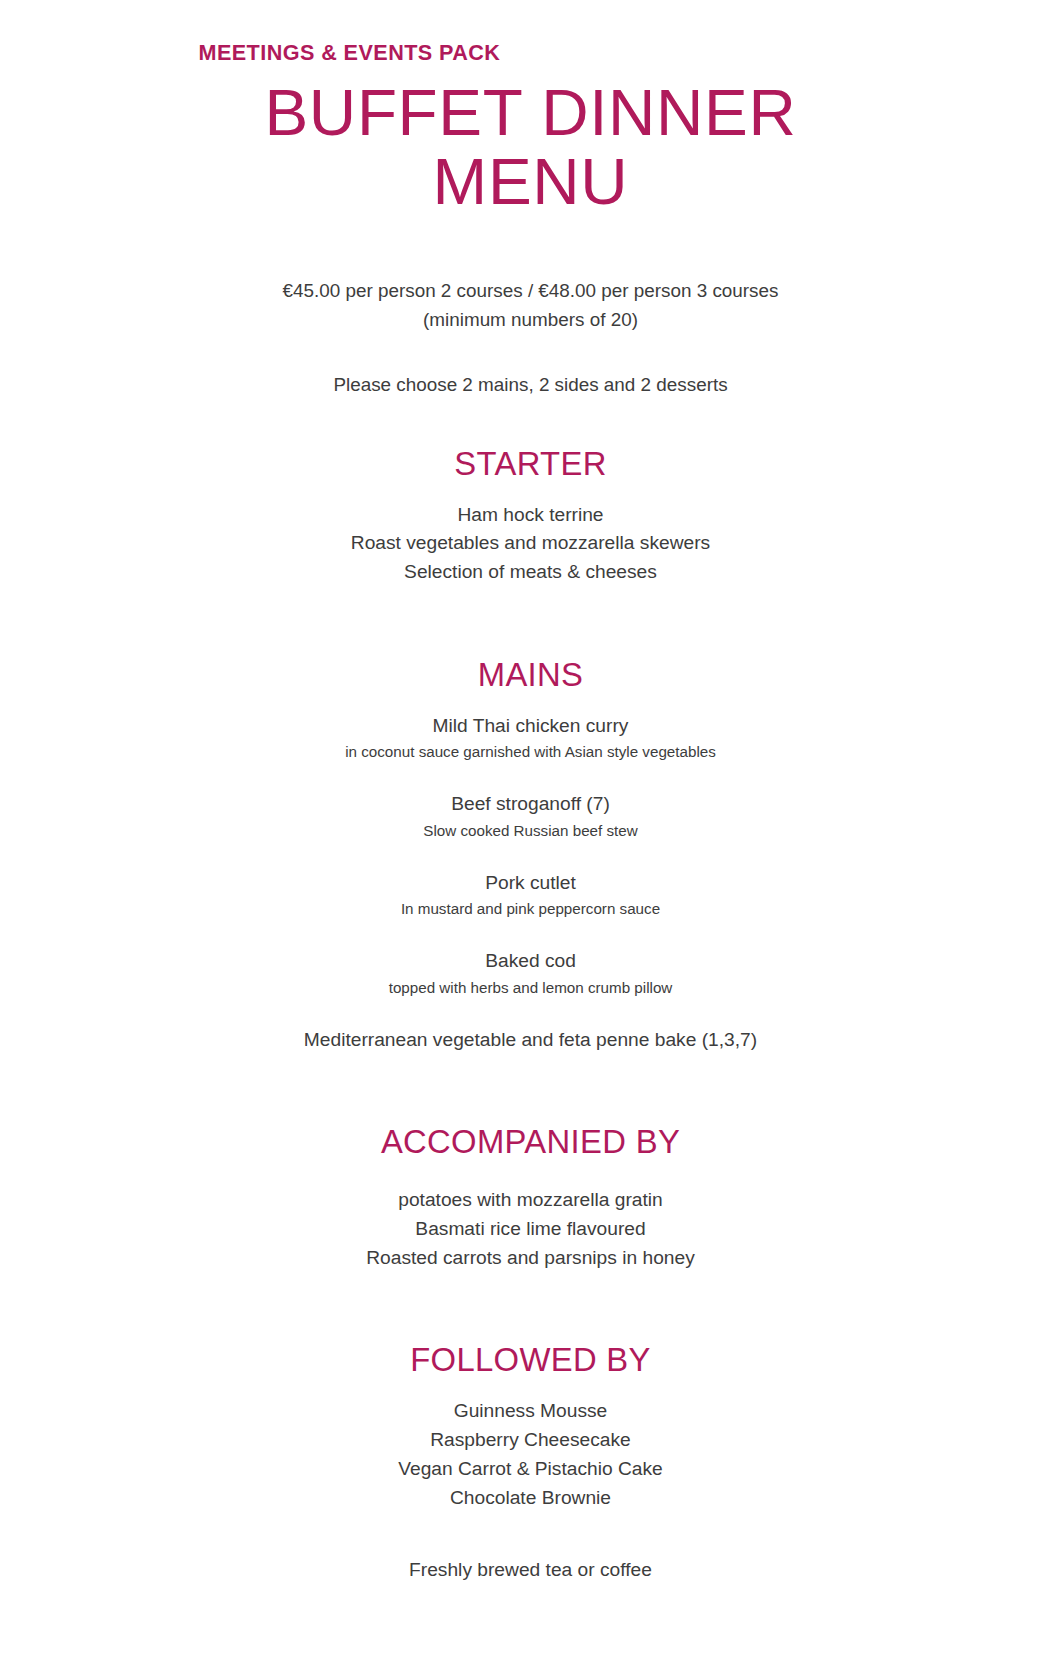Meetings & Events Pack
Buffet Dinner Menu
€45.00 per person 2 courses / €48.00 per person 3 courses
(minimum numbers of 20)
Please choose 2 mains, 2 sides and 2 desserts
Starter
Ham hock terrine
Roast vegetables and mozzarella skewers
Selection of meats & cheeses
Mains
Mild Thai chicken curry in coconut sauce garnished with Asian style vegetables
Beef stroganoff (7) Slow cooked Russian beef stew
Pork cutlet In mustard and pink peppercorn sauce
Baked cod topped with herbs and lemon crumb pillow
Mediterranean vegetable and feta penne bake (1,3,7)
Accompanied by
potatoes with mozzarella gratin
Basmati rice lime flavoured
Roasted carrots and parsnips in honey
Followed by
Guinness Mousse
Raspberry Cheesecake
Vegan Carrot & Pistachio Cake
Chocolate Brownie
Freshly brewed tea or coffee